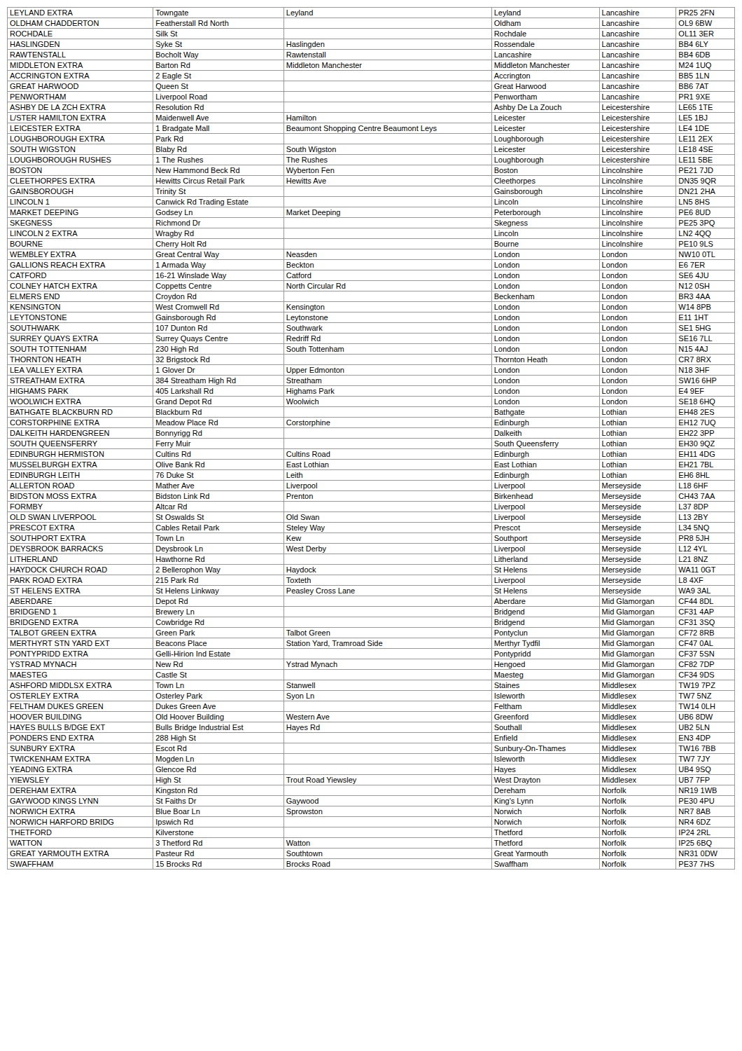| LEYLAND EXTRA | Towngate | Leyland | Leyland | Lancashire | PR25 2FN |
| OLDHAM CHADDERTON | Featherstall Rd North | | Oldham | Lancashire | OL9 6BW |
| ROCHDALE | Silk St | | Rochdale | Lancashire | OL11 3ER |
| HASLINGDEN | Syke St | Haslingden | Rossendale | Lancashire | BB4 6LY |
| RAWTENSTALL | Bocholt Way | Rawtenstall | Lancashire | Lancashire | BB4 6DB |
| MIDDLETON EXTRA | Barton Rd | Middleton Manchester | Middleton Manchester | Lancashire | M24 1UQ |
| ACCRINGTON EXTRA | 2 Eagle St | | Accrington | Lancashire | BB5 1LN |
| GREAT HARWOOD | Queen St | | Great Harwood | Lancashire | BB6 7AT |
| PENWORTHAM | Liverpool Road | | Penwortham | Lancashire | PR1 9XE |
| ASHBY DE LA ZCH EXTRA | Resolution Rd | | Ashby De La Zouch | Leicestershire | LE65 1TE |
| L/STER HAMILTON EXTRA | Maidenwell Ave | Hamilton | Leicester | Leicestershire | LE5 1BJ |
| LEICESTER EXTRA | 1 Bradgate Mall | Beaumont Shopping Centre Beaumont Leys | Leicester | Leicestershire | LE4 1DE |
| LOUGHBOROUGH EXTRA | Park Rd | | Loughborough | Leicestershire | LE11 2EX |
| SOUTH WIGSTON | Blaby Rd | South Wigston | Leicester | Leicestershire | LE18 4SE |
| LOUGHBOROUGH RUSHES | 1 The Rushes | The Rushes | Loughborough | Leicestershire | LE11 5BE |
| BOSTON | New Hammond Beck Rd | Wyberton Fen | Boston | Lincolnshire | PE21 7JD |
| CLEETHORPES EXTRA | Hewitts Circus Retail Park | Hewitts Ave | Cleethorpes | Lincolnshire | DN35 9QR |
| GAINSBOROUGH | Trinity St | | Gainsborough | Lincolnshire | DN21 2HA |
| LINCOLN 1 | Canwick Rd Trading Estate | | Lincoln | Lincolnshire | LN5 8HS |
| MARKET DEEPING | Godsey Ln | Market Deeping | Peterborough | Lincolnshire | PE6 8UD |
| SKEGNESS | Richmond Dr | | Skegness | Lincolnshire | PE25 3PQ |
| LINCOLN 2 EXTRA | Wragby Rd | | Lincoln | Lincolnshire | LN2 4QQ |
| BOURNE | Cherry Holt Rd | | Bourne | Lincolnshire | PE10 9LS |
| WEMBLEY EXTRA | Great Central Way | Neasden | London | London | NW10 0TL |
| GALLIONS REACH EXTRA | 1 Armada Way | Beckton | London | London | E6 7ER |
| CATFORD | 16-21 Winslade Way | Catford | London | London | SE6 4JU |
| COLNEY HATCH EXTRA | Coppetts Centre | North Circular Rd | London | London | N12 0SH |
| ELMERS END | Croydon Rd | | Beckenham | London | BR3 4AA |
| KENSINGTON | West Cromwell Rd | Kensington | London | London | W14 8PB |
| LEYTONSTONE | Gainsborough Rd | Leytonstone | London | London | E11 1HT |
| SOUTHWARK | 107 Dunton Rd | Southwark | London | London | SE1 5HG |
| SURREY QUAYS EXTRA | Surrey Quays Centre | Redriff Rd | London | London | SE16 7LL |
| SOUTH TOTTENHAM | 230 High Rd | South Tottenham | London | London | N15 4AJ |
| THORNTON HEATH | 32 Brigstock Rd | | Thornton Heath | London | CR7 8RX |
| LEA VALLEY EXTRA | 1 Glover Dr | Upper Edmonton | London | London | N18 3HF |
| STREATHAM EXTRA | 384 Streatham High Rd | Streatham | London | London | SW16 6HP |
| HIGHAMS PARK | 405 Larkshall Rd | Highams Park | London | London | E4 9EF |
| WOOLWICH EXTRA | Grand Depot Rd | Woolwich | London | London | SE18 6HQ |
| BATHGATE BLACKBURN RD | Blackburn Rd | | Bathgate | Lothian | EH48 2ES |
| CORSTORPHINE EXTRA | Meadow Place Rd | Corstorphine | Edinburgh | Lothian | EH12 7UQ |
| DALKEITH HARDENGREEN | Bonnyrigg Rd | | Dalkeith | Lothian | EH22 3PP |
| SOUTH QUEENSFERRY | Ferry Muir | | South Queensferry | Lothian | EH30 9QZ |
| EDINBURGH HERMISTON | Cultins Rd | Cultins Road | Edinburgh | Lothian | EH11 4DG |
| MUSSELBURGH EXTRA | Olive Bank Rd | East Lothian | East Lothian | Lothian | EH21 7BL |
| EDINBURGH LEITH | 76 Duke St | Leith | Edinburgh | Lothian | EH6 8HL |
| ALLERTON ROAD | Mather Ave | Liverpool | Liverpool | Merseyside | L18 6HF |
| BIDSTON MOSS EXTRA | Bidston Link Rd | Prenton | Birkenhead | Merseyside | CH43 7AA |
| FORMBY | Altcar Rd | | Liverpool | Merseyside | L37 8DP |
| OLD SWAN LIVERPOOL | St Oswalds St | Old Swan | Liverpool | Merseyside | L13 2BY |
| PRESCOT EXTRA | Cables Retail Park | Steley Way | Prescot | Merseyside | L34 5NQ |
| SOUTHPORT EXTRA | Town Ln | Kew | Southport | Merseyside | PR8 5JH |
| DEYSBROOK BARRACKS | Deysbrook Ln | West Derby | Liverpool | Merseyside | L12 4YL |
| LITHERLAND | Hawthorne Rd | | Litherland | Merseyside | L21 8NZ |
| HAYDOCK CHURCH ROAD | 2 Bellerophon Way | Haydock | St Helens | Merseyside | WA11 0GT |
| PARK ROAD EXTRA | 215 Park Rd | Toxteth | Liverpool | Merseyside | L8 4XF |
| ST HELENS EXTRA | St Helens Linkway | Peasley Cross Lane | St Helens | Merseyside | WA9 3AL |
| ABERDARE | Depot Rd | | Aberdare | Mid Glamorgan | CF44 8DL |
| BRIDGEND 1 | Brewery Ln | | Bridgend | Mid Glamorgan | CF31 4AP |
| BRIDGEND EXTRA | Cowbridge Rd | | Bridgend | Mid Glamorgan | CF31 3SQ |
| TALBOT GREEN EXTRA | Green Park | Talbot Green | Pontyclun | Mid Glamorgan | CF72 8RB |
| MERTHYRT STN YARD EXT | Beacons Place | Station Yard, Tramroad Side | Merthyr Tydfil | Mid Glamorgan | CF47 0AL |
| PONTYPRIDD EXTRA | Gelli-Hirion Ind Estate | | Pontypridd | Mid Glamorgan | CF37 5SN |
| YSTRAD MYNACH | New Rd | Ystrad Mynach | Hengoed | Mid Glamorgan | CF82 7DP |
| MAESTEG | Castle St | | Maesteg | Mid Glamorgan | CF34 9DS |
| ASHFORD MIDDLSX EXTRA | Town Ln | Stanwell | Staines | Middlesex | TW19 7PZ |
| OSTERLEY EXTRA | Osterley Park | Syon Ln | Isleworth | Middlesex | TW7 5NZ |
| FELTHAM DUKES GREEN | Dukes Green Ave | | Feltham | Middlesex | TW14 0LH |
| HOOVER BUILDING | Old Hoover Building | Western Ave | Greenford | Middlesex | UB6 8DW |
| HAYES BULLS B/DGE EXT | Bulls Bridge Industrial Est | Hayes Rd | Southall | Middlesex | UB2 5LN |
| PONDERS END EXTRA | 288 High St | | Enfield | Middlesex | EN3 4DP |
| SUNBURY EXTRA | Escot Rd | | Sunbury-On-Thames | Middlesex | TW16 7BB |
| TWICKENHAM EXTRA | Mogden Ln | | Isleworth | Middlesex | TW7 7JY |
| YEADING EXTRA | Glencoe Rd | | Hayes | Middlesex | UB4 9SQ |
| YIEWSLEY | High St | Trout Road Yiewsley | West Drayton | Middlesex | UB7 7FP |
| DEREHAM EXTRA | Kingston Rd | | Dereham | Norfolk | NR19 1WB |
| GAYWOOD KINGS LYNN | St Faiths Dr | Gaywood | King's Lynn | Norfolk | PE30 4PU |
| NORWICH EXTRA | Blue Boar Ln | Sprowston | Norwich | Norfolk | NR7 8AB |
| NORWICH HARFORD BRIDG | Ipswich Rd | | Norwich | Norfolk | NR4 6DZ |
| THETFORD | Kilverstone | | Thetford | Norfolk | IP24 2RL |
| WATTON | 3 Thetford Rd | Watton | Thetford | Norfolk | IP25 6BQ |
| GREAT YARMOUTH EXTRA | Pasteur Rd | Southtown | Great Yarmouth | Norfolk | NR31 0DW |
| SWAFFHAM | 15 Brocks Rd | Brocks Road | Swaffham | Norfolk | PE37 7HS |